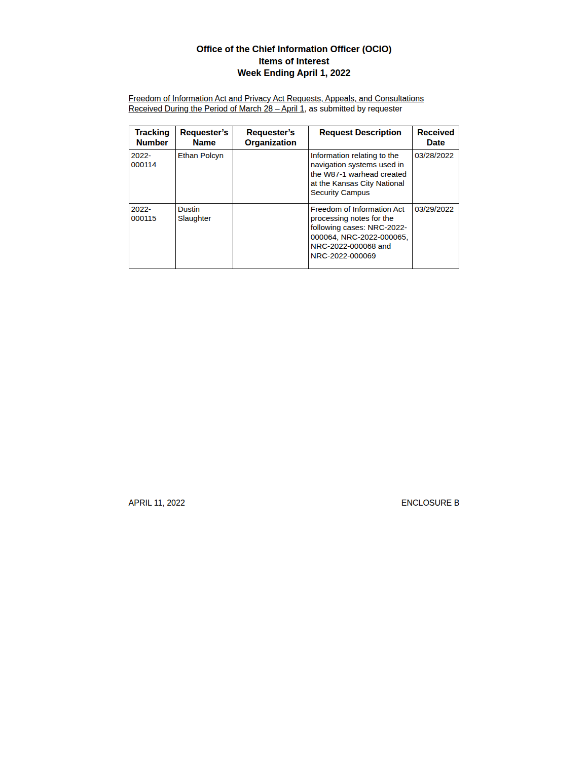Office of the Chief Information Officer (OCIO)
Items of Interest
Week Ending April 1, 2022
Freedom of Information Act and Privacy Act Requests, Appeals, and Consultations Received During the Period of March 28 – April 1, as submitted by requester
| Tracking Number | Requester’s Name | Requester’s Organization | Request Description | Received Date |
| --- | --- | --- | --- | --- |
| 2022-000114 | Ethan Polcyn | | Information relating to the navigation systems used in the W87-1 warhead created at the Kansas City National Security Campus | 03/28/2022 |
| 2022-000115 | Dustin Slaughter | | Freedom of Information Act processing notes for the following cases: NRC-2022-000064, NRC-2022-000065, NRC-2022-000068 and NRC-2022-000069 | 03/29/2022 |
APRIL 11, 2022 ENCLOSURE B